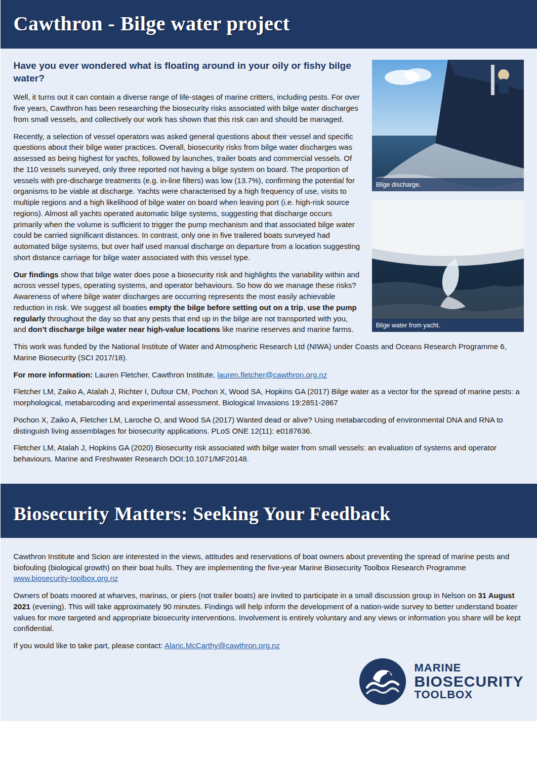Cawthron - Bilge water project
Have you ever wondered what is floating around in your oily or fishy bilge water?
Well, it turns out it can contain a diverse range of life-stages of marine critters, including pests. For over five years, Cawthron has been researching the biosecurity risks associated with bilge water discharges from small vessels, and collectively our work has shown that this risk can and should be managed.
Recently, a selection of vessel operators was asked general questions about their vessel and specific questions about their bilge water practices. Overall, biosecurity risks from bilge water discharges was assessed as being highest for yachts, followed by launches, trailer boats and commercial vessels. Of the 110 vessels surveyed, only three reported not having a bilge system on board. The proportion of vessels with pre-discharge treatments (e.g. in-line filters) was low (13.7%), confirming the potential for organisms to be viable at discharge. Yachts were characterised by a high frequency of use, visits to multiple regions and a high likelihood of bilge water on board when leaving port (i.e. high-risk source regions). Almost all yachts operated automatic bilge systems, suggesting that discharge occurs primarily when the volume is sufficient to trigger the pump mechanism and that associated bilge water could be carried significant distances. In contrast, only one in five trailered boats surveyed had automated bilge systems, but over half used manual discharge on departure from a location suggesting short distance carriage for bilge water associated with this vessel type.
Our findings show that bilge water does pose a biosecurity risk and highlights the variability within and across vessel types, operating systems, and operator behaviours. So how do we manage these risks? Awareness of where bilge water discharges are occurring represents the most easily achievable reduction in risk. We suggest all boaties empty the bilge before setting out on a trip, use the pump regularly throughout the day so that any pests that end up in the bilge are not transported with you, and don’t discharge bilge water near high-value locations like marine reserves and marine farms.
Bilge discharge.
Bilge water from yacht.
This work was funded by the National Institute of Water and Atmospheric Research Ltd (NIWA) under Coasts and Oceans Research Programme 6, Marine Biosecurity (SCI 2017/18).
For more information: Lauren Fletcher, Cawthron Institute, lauren.fletcher@cawthron.org.nz
Fletcher LM, Zaiko A, Atalah J, Richter I, Dufour CM, Pochon X, Wood SA, Hopkins GA (2017) Bilge water as a vector for the spread of marine pests: a morphological, metabarcoding and experimental assessment. Biological Invasions 19:2851-2867
Pochon X, Zaiko A, Fletcher LM, Laroche O, and Wood SA (2017) Wanted dead or alive? Using metabarcoding of environmental DNA and RNA to distinguish living assemblages for biosecurity applications. PLoS ONE 12(11): e0187636.
Fletcher LM, Atalah J, Hopkins GA (2020) Biosecurity risk associated with bilge water from small vessels: an evaluation of systems and operator behaviours. Marine and Freshwater Research DOI:10.1071/MF20148.
Biosecurity Matters: Seeking Your Feedback
Cawthron Institute and Scion are interested in the views, attitudes and reservations of boat owners about preventing the spread of marine pests and biofouling (biological growth) on their boat hulls. They are implementing the five-year Marine Biosecurity Toolbox Research Programme www.biosecurity-toolbox.org.nz
Owners of boats moored at wharves, marinas, or piers (not trailer boats) are invited to participate in a small discussion group in Nelson on 31 August 2021 (evening). This will take approximately 90 minutes. Findings will help inform the development of a nation-wide survey to better understand boater values for more targeted and appropriate biosecurity interventions. Involvement is entirely voluntary and any views or information you share will be kept confidential.
If you would like to take part, please contact: Alaric.McCarthy@cawthron.org.nz
MARINE
BIOSECURITY
TOOLBOX